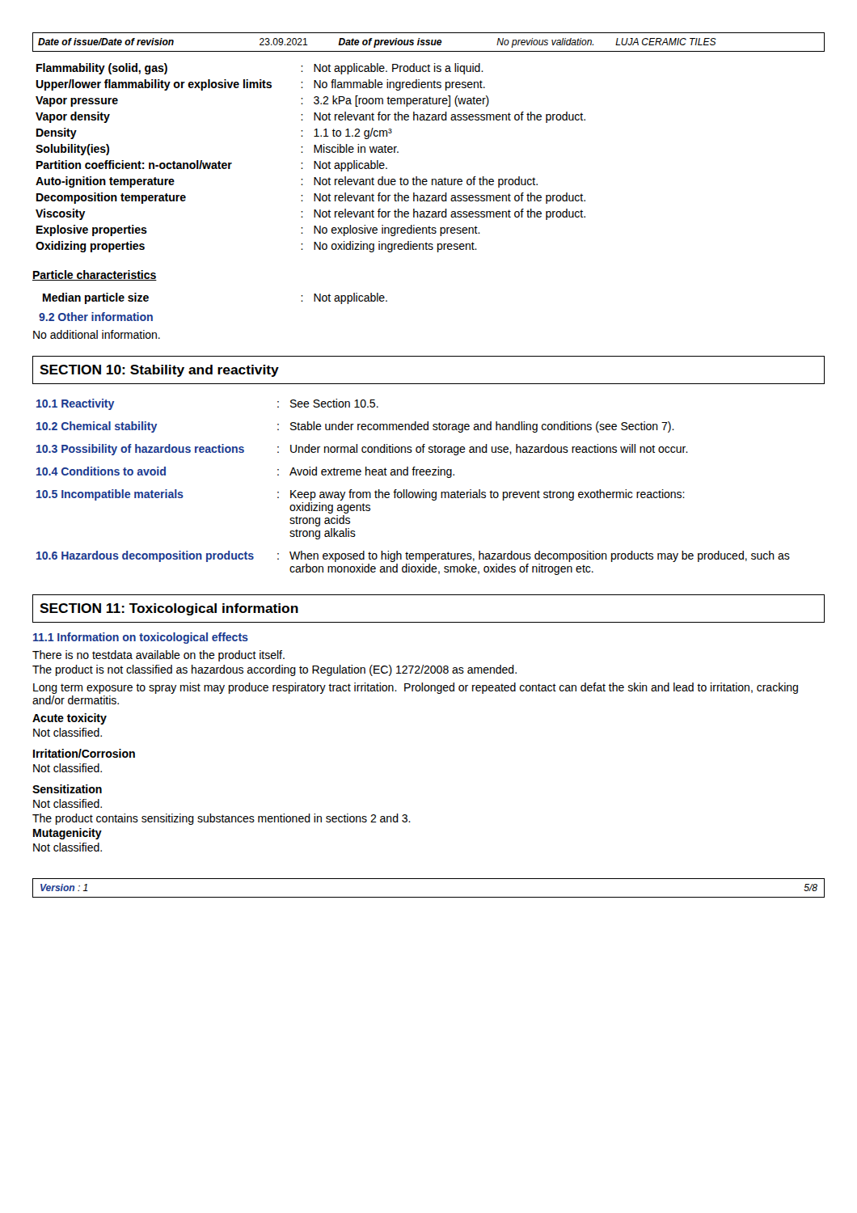| Date of issue/Date of revision | 23.09.2021 | Date of previous issue | No previous validation. | LUJA CERAMIC TILES |
| Flammability (solid, gas) | : | Not applicable. Product is a liquid. |
| Upper/lower flammability or explosive limits | : | No flammable ingredients present. |
| Vapor pressure | : | 3.2 kPa [room temperature] (water) |
| Vapor density | : | Not relevant for the hazard assessment of the product. |
| Density | : | 1.1 to 1.2 g/cm³ |
| Solubility(ies) | : | Miscible in water. |
| Partition coefficient: n-octanol/water | : | Not applicable. |
| Auto-ignition temperature | : | Not relevant due to the nature of the product. |
| Decomposition temperature | : | Not relevant for the hazard assessment of the product. |
| Viscosity | : | Not relevant for the hazard assessment of the product. |
| Explosive properties | : | No explosive ingredients present. |
| Oxidizing properties | : | No oxidizing ingredients present. |
Particle characteristics
| Median particle size | : | Not applicable. |
9.2 Other information
No additional information.
SECTION 10: Stability and reactivity
| 10.1 Reactivity | : | See Section 10.5. |
| 10.2 Chemical stability | : | Stable under recommended storage and handling conditions (see Section 7). |
| 10.3 Possibility of hazardous reactions | : | Under normal conditions of storage and use, hazardous reactions will not occur. |
| 10.4 Conditions to avoid | : | Avoid extreme heat and freezing. |
| 10.5 Incompatible materials | : | Keep away from the following materials to prevent strong exothermic reactions: oxidizing agents strong acids strong alkalis |
| 10.6 Hazardous decomposition products | : | When exposed to high temperatures, hazardous decomposition products may be produced, such as carbon monoxide and dioxide, smoke, oxides of nitrogen etc. |
SECTION 11: Toxicological information
11.1 Information on toxicological effects
There is no testdata available on the product itself.
The product is not classified as hazardous according to Regulation (EC) 1272/2008 as amended.
Long term exposure to spray mist may produce respiratory tract irritation. Prolonged or repeated contact can defat the skin and lead to irritation, cracking and/or dermatitis.
Acute toxicity
Not classified.
Irritation/Corrosion
Not classified.
Sensitization
Not classified.
The product contains sensitizing substances mentioned in sections 2 and 3.
Mutagenicity
Not classified.
Version : 1 5/8